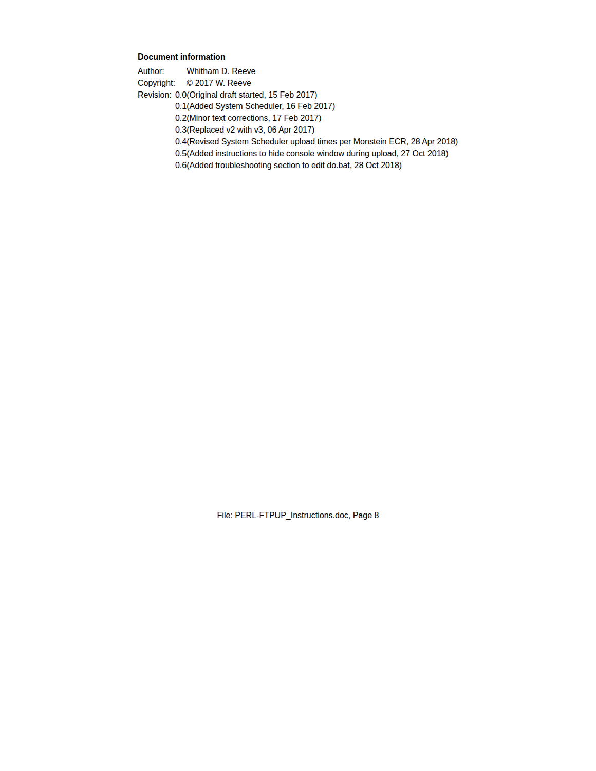Document information
| Author: | | Whitham D. Reeve |
| Copyright: | | © 2017 W. Reeve |
| Revision: | 0.0 | (Original draft started, 15 Feb 2017) |
| | 0.1 | (Added System Scheduler, 16 Feb 2017) |
| | 0.2 | (Minor text corrections, 17 Feb 2017) |
| | 0.3 | (Replaced v2 with v3, 06 Apr 2017) |
| | 0.4 | (Revised System Scheduler upload times per Monstein ECR, 28 Apr 2018) |
| | 0.5 | (Added instructions to hide console window during upload, 27 Oct 2018) |
| | 0.6 | (Added troubleshooting section to edit do.bat, 28 Oct 2018) |
File: PERL-FTPUP_Instructions.doc, Page 8